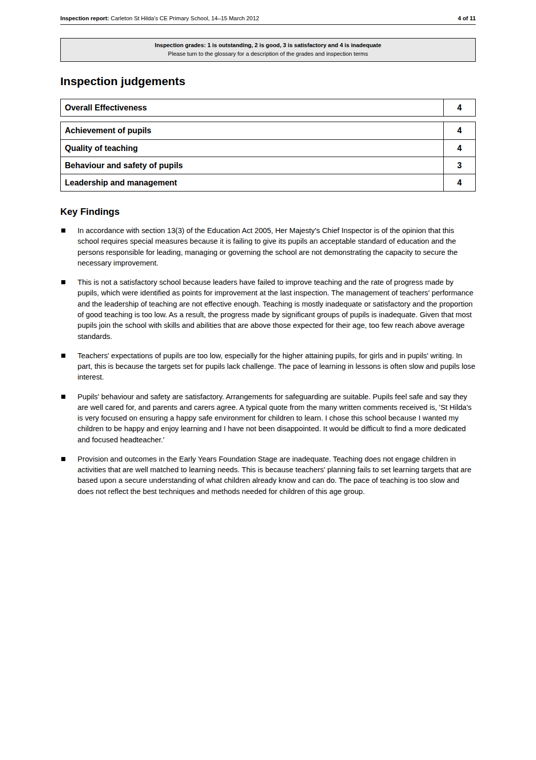Inspection report: Carleton St Hilda's CE Primary School, 14–15 March 2012
4 of 11
Inspection grades: 1 is outstanding, 2 is good, 3 is satisfactory and 4 is inadequate
Please turn to the glossary for a description of the grades and inspection terms
Inspection judgements
| Overall Effectiveness | 4 |
| Achievement of pupils | 4 |
| Quality of teaching | 4 |
| Behaviour and safety of pupils | 3 |
| Leadership and management | 4 |
Key Findings
In accordance with section 13(3) of the Education Act 2005, Her Majesty's Chief Inspector is of the opinion that this school requires special measures because it is failing to give its pupils an acceptable standard of education and the persons responsible for leading, managing or governing the school are not demonstrating the capacity to secure the necessary improvement.
This is not a satisfactory school because leaders have failed to improve teaching and the rate of progress made by pupils, which were identified as points for improvement at the last inspection. The management of teachers' performance and the leadership of teaching are not effective enough. Teaching is mostly inadequate or satisfactory and the proportion of good teaching is too low. As a result, the progress made by significant groups of pupils is inadequate. Given that most pupils join the school with skills and abilities that are above those expected for their age, too few reach above average standards.
Teachers' expectations of pupils are too low, especially for the higher attaining pupils, for girls and in pupils' writing. In part, this is because the targets set for pupils lack challenge. The pace of learning in lessons is often slow and pupils lose interest.
Pupils' behaviour and safety are satisfactory. Arrangements for safeguarding are suitable. Pupils feel safe and say they are well cared for, and parents and carers agree. A typical quote from the many written comments received is, 'St Hilda's is very focused on ensuring a happy safe environment for children to learn. I chose this school because I wanted my children to be happy and enjoy learning and I have not been disappointed. It would be difficult to find a more dedicated and focused headteacher.'
Provision and outcomes in the Early Years Foundation Stage are inadequate. Teaching does not engage children in activities that are well matched to learning needs. This is because teachers' planning fails to set learning targets that are based upon a secure understanding of what children already know and can do. The pace of teaching is too slow and does not reflect the best techniques and methods needed for children of this age group.